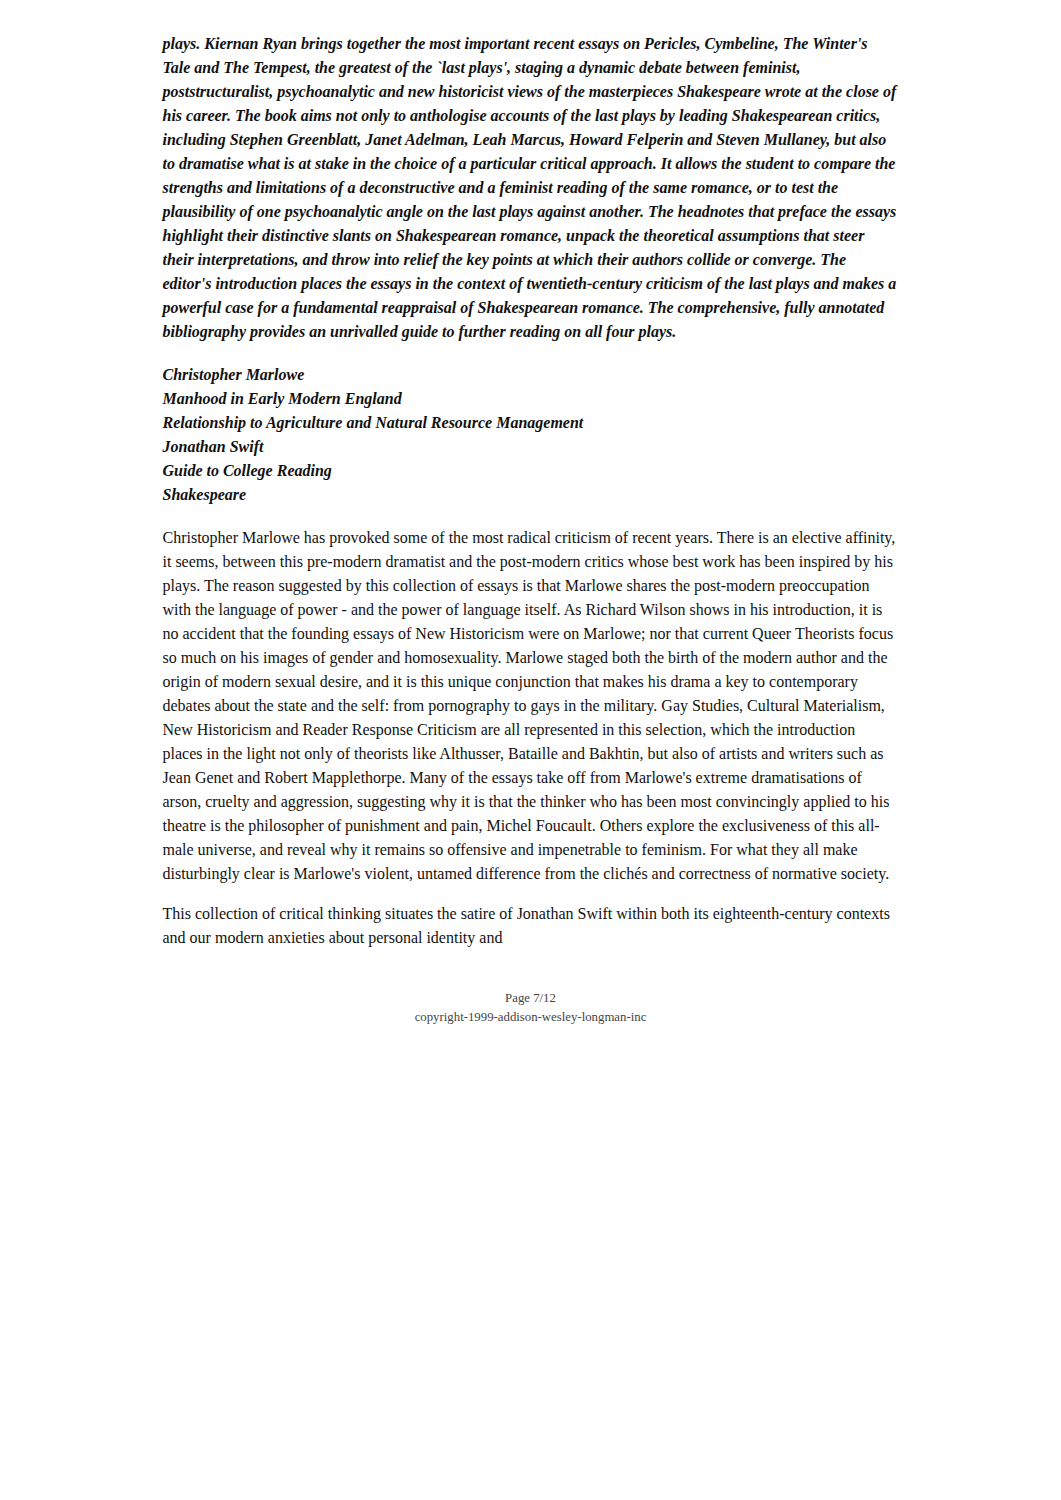plays. Kiernan Ryan brings together the most important recent essays on Pericles, Cymbeline, The Winter's Tale and The Tempest, the greatest of the `last plays', staging a dynamic debate between feminist, poststructuralist, psychoanalytic and new historicist views of the masterpieces Shakespeare wrote at the close of his career. The book aims not only to anthologise accounts of the last plays by leading Shakespearean critics, including Stephen Greenblatt, Janet Adelman, Leah Marcus, Howard Felperin and Steven Mullaney, but also to dramatise what is at stake in the choice of a particular critical approach. It allows the student to compare the strengths and limitations of a deconstructive and a feminist reading of the same romance, or to test the plausibility of one psychoanalytic angle on the last plays against another. The headnotes that preface the essays highlight their distinctive slants on Shakespearean romance, unpack the theoretical assumptions that steer their interpretations, and throw into relief the key points at which their authors collide or converge. The editor's introduction places the essays in the context of twentieth-century criticism of the last plays and makes a powerful case for a fundamental reappraisal of Shakespearean romance. The comprehensive, fully annotated bibliography provides an unrivalled guide to further reading on all four plays.
Christopher Marlowe
Manhood in Early Modern England
Relationship to Agriculture and Natural Resource Management
Jonathan Swift
Guide to College Reading
Shakespeare
Christopher Marlowe has provoked some of the most radical criticism of recent years. There is an elective affinity, it seems, between this pre-modern dramatist and the post-modern critics whose best work has been inspired by his plays. The reason suggested by this collection of essays is that Marlowe shares the post-modern preoccupation with the language of power - and the power of language itself. As Richard Wilson shows in his introduction, it is no accident that the founding essays of New Historicism were on Marlowe; nor that current Queer Theorists focus so much on his images of gender and homosexuality. Marlowe staged both the birth of the modern author and the origin of modern sexual desire, and it is this unique conjunction that makes his drama a key to contemporary debates about the state and the self: from pornography to gays in the military. Gay Studies, Cultural Materialism, New Historicism and Reader Response Criticism are all represented in this selection, which the introduction places in the light not only of theorists like Althusser, Bataille and Bakhtin, but also of artists and writers such as Jean Genet and Robert Mapplethorpe. Many of the essays take off from Marlowe's extreme dramatisations of arson, cruelty and aggression, suggesting why it is that the thinker who has been most convincingly applied to his theatre is the philosopher of punishment and pain, Michel Foucault. Others explore the exclusiveness of this all-male universe, and reveal why it remains so offensive and impenetrable to feminism. For what they all make disturbingly clear is Marlowe's violent, untamed difference from the clichés and correctness of normative society.
This collection of critical thinking situates the satire of Jonathan Swift within both its eighteenth-century contexts and our modern anxieties about personal identity and
Page 7/12
copyright-1999-addison-wesley-longman-inc